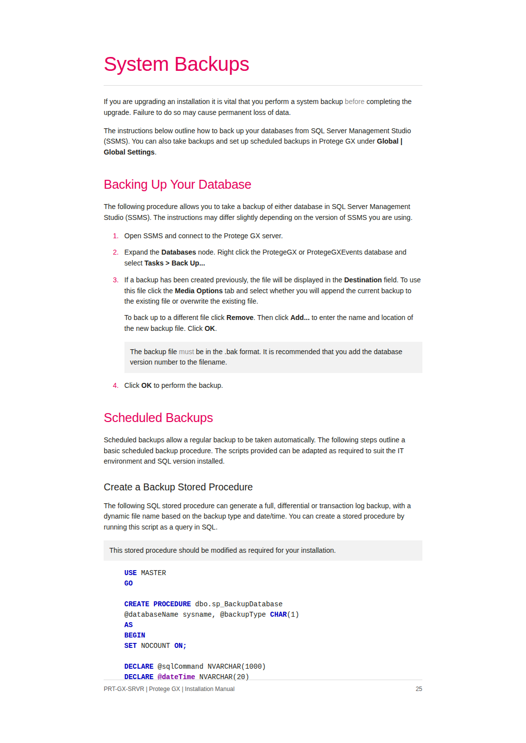System Backups
If you are upgrading an installation it is vital that you perform a system backup before completing the upgrade. Failure to do so may cause permanent loss of data.
The instructions below outline how to back up your databases from SQL Server Management Studio (SSMS). You can also take backups and set up scheduled backups in Protege GX under Global | Global Settings.
Backing Up Your Database
The following procedure allows you to take a backup of either database in SQL Server Management Studio (SSMS). The instructions may differ slightly depending on the version of SSMS you are using.
Open SSMS and connect to the Protege GX server.
Expand the Databases node. Right click the ProtegeGX or ProtegeGXEvents database and select Tasks > Back Up...
If a backup has been created previously, the file will be displayed in the Destination field. To use this file click the Media Options tab and select whether you will append the current backup to the existing file or overwrite the existing file.
To back up to a different file click Remove. Then click Add... to enter the name and location of the new backup file. Click OK.
The backup file must be in the .bak format. It is recommended that you add the database version number to the filename.
Click OK to perform the backup.
Scheduled Backups
Scheduled backups allow a regular backup to be taken automatically. The following steps outline a basic scheduled backup procedure. The scripts provided can be adapted as required to suit the IT environment and SQL version installed.
Create a Backup Stored Procedure
The following SQL stored procedure can generate a full, differential or transaction log backup, with a dynamic file name based on the backup type and date/time. You can create a stored procedure by running this script as a query in SQL.
This stored procedure should be modified as required for your installation.
USE MASTER
GO

CREATE PROCEDURE dbo.sp_BackupDatabase
@databaseName sysname, @backupType CHAR(1)
AS
BEGIN
SET NOCOUNT ON;

DECLARE @sqlCommand NVARCHAR(1000)
DECLARE @dateTime NVARCHAR(20)
PRT-GX-SRVR | Protege GX | Installation Manual 25